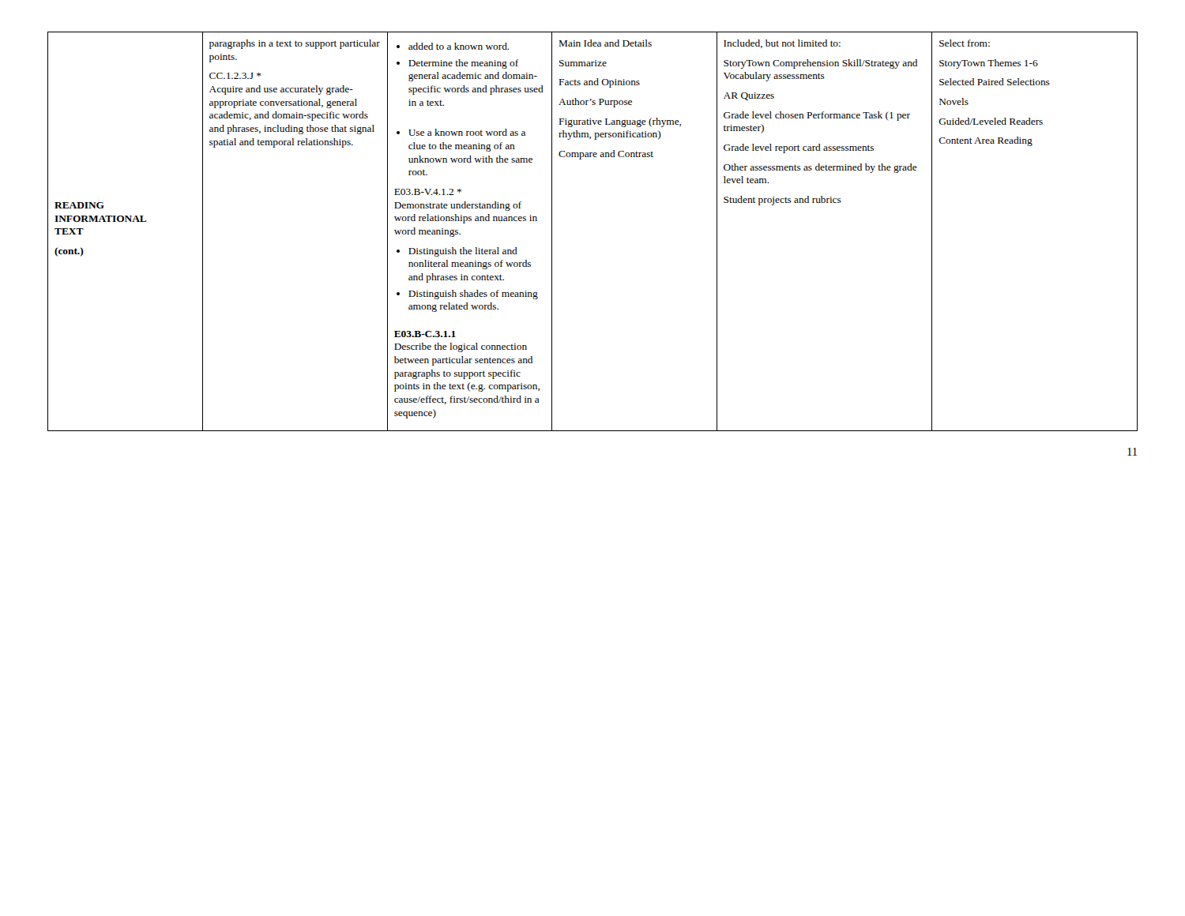| Reading Informational Text (cont.) | paragraphs in a text to support particular points. CC.1.2.3.J * Acquire and use accurately grade-appropriate conversational, general academic, and domain-specific words and phrases, including those that signal spatial and temporal relationships. | added to a known word. Determine the meaning of general academic and domain-specific words and phrases used in a text. Use a known root word as a clue to the meaning of an unknown word with the same root. E03.B-V.4.1.2 * Demonstrate understanding of word relationships and nuances in word meanings. Distinguish the literal and nonliteral meanings of words and phrases in context. Distinguish shades of meaning among related words. E03.B-C.3.1.1 Describe the logical connection between particular sentences and paragraphs to support specific points in the text (e.g. comparison, cause/effect, first/second/third in a sequence) | Main Idea and Details Summarize Facts and Opinions Author’s Purpose Figurative Language (rhyme, rhythm, personification) Compare and Contrast | Included, but not limited to: StoryTown Comprehension Skill/Strategy and Vocabulary assessments AR Quizzes Grade level chosen Performance Task (1 per trimester) Grade level report card assessments Other assessments as determined by the grade level team. Student projects and rubrics | Select from: StoryTown Themes 1-6 Selected Paired Selections Novels Guided/Leveled Readers Content Area Reading |
11